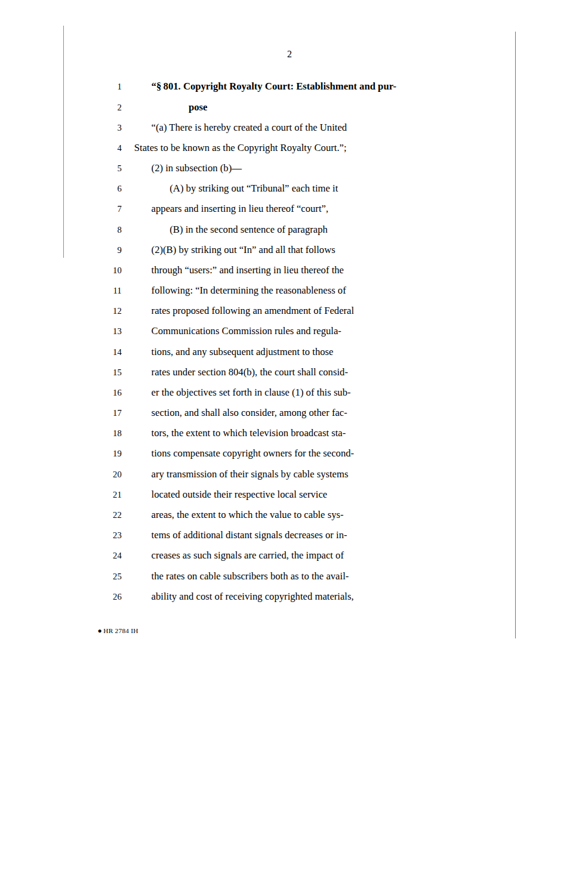2
1 “§ 801. Copyright Royalty Court: Establishment and pur-
2 pose
3 “(a) There is hereby created a court of the United
4 States to be known as the Copyright Royalty Court.”;
5 (2) in subsection (b)—
6 (A) by striking out “Tribunal” each time it
7 appears and inserting in lieu thereof “court”,
8 (B) in the second sentence of paragraph
9 (2)(B) by striking out “In” and all that follows
10 through “users:” and inserting in lieu thereof the
11 following: “In determining the reasonableness of
12 rates proposed following an amendment of Federal
13 Communications Commission rules and regula-
14 tions, and any subsequent adjustment to those
15 rates under section 804(b), the court shall consid-
16 er the objectives set forth in clause (1) of this sub-
17 section, and shall also consider, among other fac-
18 tors, the extent to which television broadcast sta-
19 tions compensate copyright owners for the second-
20 ary transmission of their signals by cable systems
21 located outside their respective local service
22 areas, the extent to which the value to cable sys-
23 tems of additional distant signals decreases or in-
24 creases as such signals are carried, the impact of
25 the rates on cable subscribers both as to the avail-
26 ability and cost of receiving copyrighted materials,
● HR 2784 IH